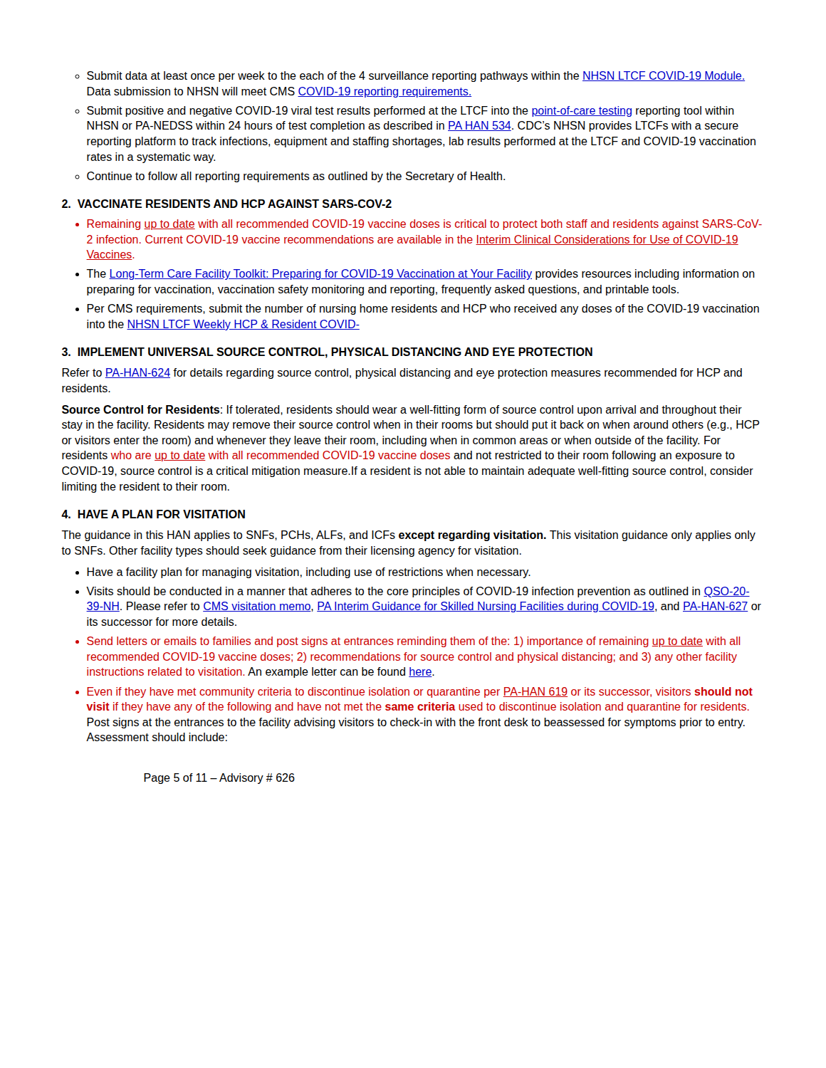Submit data at least once per week to the each of the 4 surveillance reporting pathways within the NHSN LTCF COVID-19 Module. Data submission to NHSN will meet CMS COVID-19 reporting requirements.
Submit positive and negative COVID-19 viral test results performed at the LTCF into the point-of-care testing reporting tool within NHSN or PA-NEDSS within 24 hours of test completion as described in PA HAN 534. CDC’s NHSN provides LTCFs with a secure reporting platform to track infections, equipment and staffing shortages, lab results performed at the LTCF and COVID-19 vaccination rates in a systematic way.
Continue to follow all reporting requirements as outlined by the Secretary of Health.
2. VACCINATE RESIDENTS AND HCP AGAINST SARS-COV-2
Remaining up to date with all recommended COVID-19 vaccine doses is critical to protect both staff and residents against SARS-CoV-2 infection. Current COVID-19 vaccine recommendations are available in the Interim Clinical Considerations for Use of COVID-19 Vaccines.
The Long-Term Care Facility Toolkit: Preparing for COVID-19 Vaccination at Your Facility provides resources including information on preparing for vaccination, vaccination safety monitoring and reporting, frequently asked questions, and printable tools.
Per CMS requirements, submit the number of nursing home residents and HCP who received any doses of the COVID-19 vaccination into the NHSN LTCF Weekly HCP & Resident COVID-
3. IMPLEMENT UNIVERSAL SOURCE CONTROL, PHYSICAL DISTANCING AND EYE PROTECTION
Refer to PA-HAN-624 for details regarding source control, physical distancing and eye protection measures recommended for HCP and residents.
Source Control for Residents: If tolerated, residents should wear a well-fitting form of source control upon arrival and throughout their stay in the facility. Residents may remove their source control when in their rooms but should put it back on when around others (e.g., HCP or visitors enter the room) and whenever they leave their room, including when in common areas or when outside of the facility. For residents who are up to date with all recommended COVID-19 vaccine doses and not restricted to their room following an exposure to COVID-19, source control is a critical mitigation measure.If a resident is not able to maintain adequate well-fitting source control, consider limiting the resident to their room.
4. HAVE A PLAN FOR VISITATION
The guidance in this HAN applies to SNFs, PCHs, ALFs, and ICFs except regarding visitation. This visitation guidance only applies only to SNFs. Other facility types should seek guidance from their licensing agency for visitation.
Have a facility plan for managing visitation, including use of restrictions when necessary.
Visits should be conducted in a manner that adheres to the core principles of COVID-19 infection prevention as outlined in QSO-20-39-NH. Please refer to CMS visitation memo, PA Interim Guidance for Skilled Nursing Facilities during COVID-19, and PA-HAN-627 or its successor for more details.
Send letters or emails to families and post signs at entrances reminding them of the: 1) importance of remaining up to date with all recommended COVID-19 vaccine doses; 2) recommendations for source control and physical distancing; and 3) any other facility instructions related to visitation. An example letter can be found here.
Even if they have met community criteria to discontinue isolation or quarantine per PA-HAN 619 or its successor, visitors should not visit if they have any of the following and have not met the same criteria used to discontinue isolation and quarantine for residents. Post signs at the entrances to the facility advising visitors to check-in with the front desk to beassessed for symptoms prior to entry. Assessment should include:
Page 5 of 11 – Advisory # 626